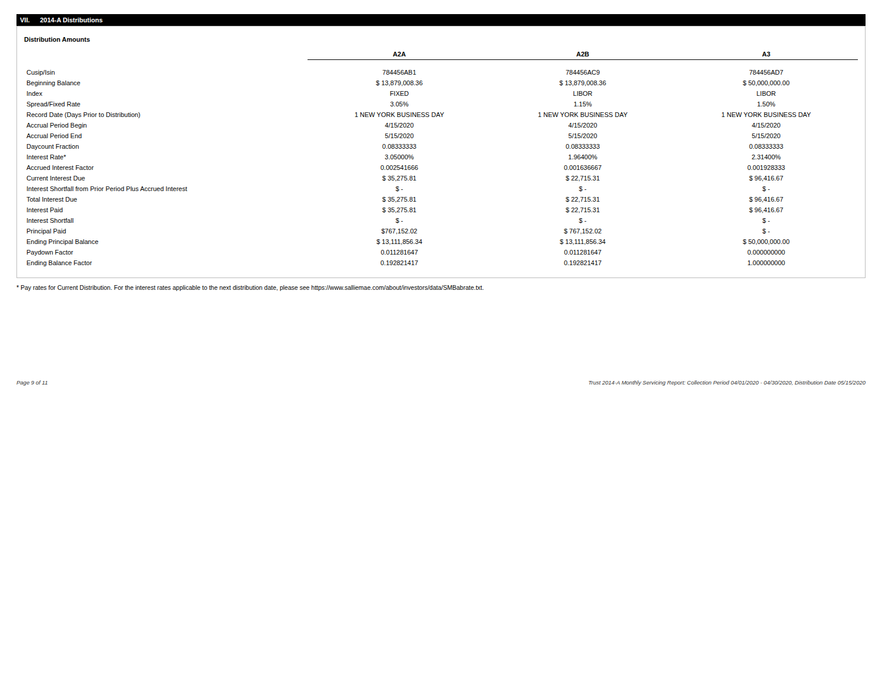VII. 2014-A Distributions
Distribution Amounts
| | A2A | A2B | A3 |
| Cusip/Isin | 784456AB1 | 784456AC9 | 784456AD7 |
| Beginning Balance | $ 13,879,008.36 | $ 13,879,008.36 | $ 50,000,000.00 |
| Index | FIXED | LIBOR | LIBOR |
| Spread/Fixed Rate | 3.05% | 1.15% | 1.50% |
| Record Date (Days Prior to Distribution) | 1 NEW YORK BUSINESS DAY | 1 NEW YORK BUSINESS DAY | 1 NEW YORK BUSINESS DAY |
| Accrual Period Begin | 4/15/2020 | 4/15/2020 | 4/15/2020 |
| Accrual Period End | 5/15/2020 | 5/15/2020 | 5/15/2020 |
| Daycount Fraction | 0.08333333 | 0.08333333 | 0.08333333 |
| Interest Rate* | 3.05000% | 1.96400% | 2.31400% |
| Accrued Interest Factor | 0.002541666 | 0.001636667 | 0.001928333 |
| Current Interest Due | $ 35,275.81 | $ 22,715.31 | $ 96,416.67 |
| Interest Shortfall from Prior Period Plus Accrued Interest | $ - | $ - | $ - |
| Total Interest Due | $ 35,275.81 | $ 22,715.31 | $ 96,416.67 |
| Interest Paid | $ 35,275.81 | $ 22,715.31 | $ 96,416.67 |
| Interest Shortfall | $ - | $ - | $ - |
| Principal Paid | $767,152.02 | $ 767,152.02 | $ - |
| Ending Principal Balance | $ 13,111,856.34 | $ 13,111,856.34 | $ 50,000,000.00 |
| Paydown Factor | 0.011281647 | 0.011281647 | 0.000000000 |
| Ending Balance Factor | 0.192821417 | 0.192821417 | 1.000000000 |
* Pay rates for Current Distribution. For the interest rates applicable to the next distribution date, please see https://www.salliemae.com/about/investors/data/SMBabrate.txt.
Page 9 of 11
Trust 2014-A Monthly Servicing Report: Collection Period 04/01/2020 - 04/30/2020, Distribution Date 05/15/2020